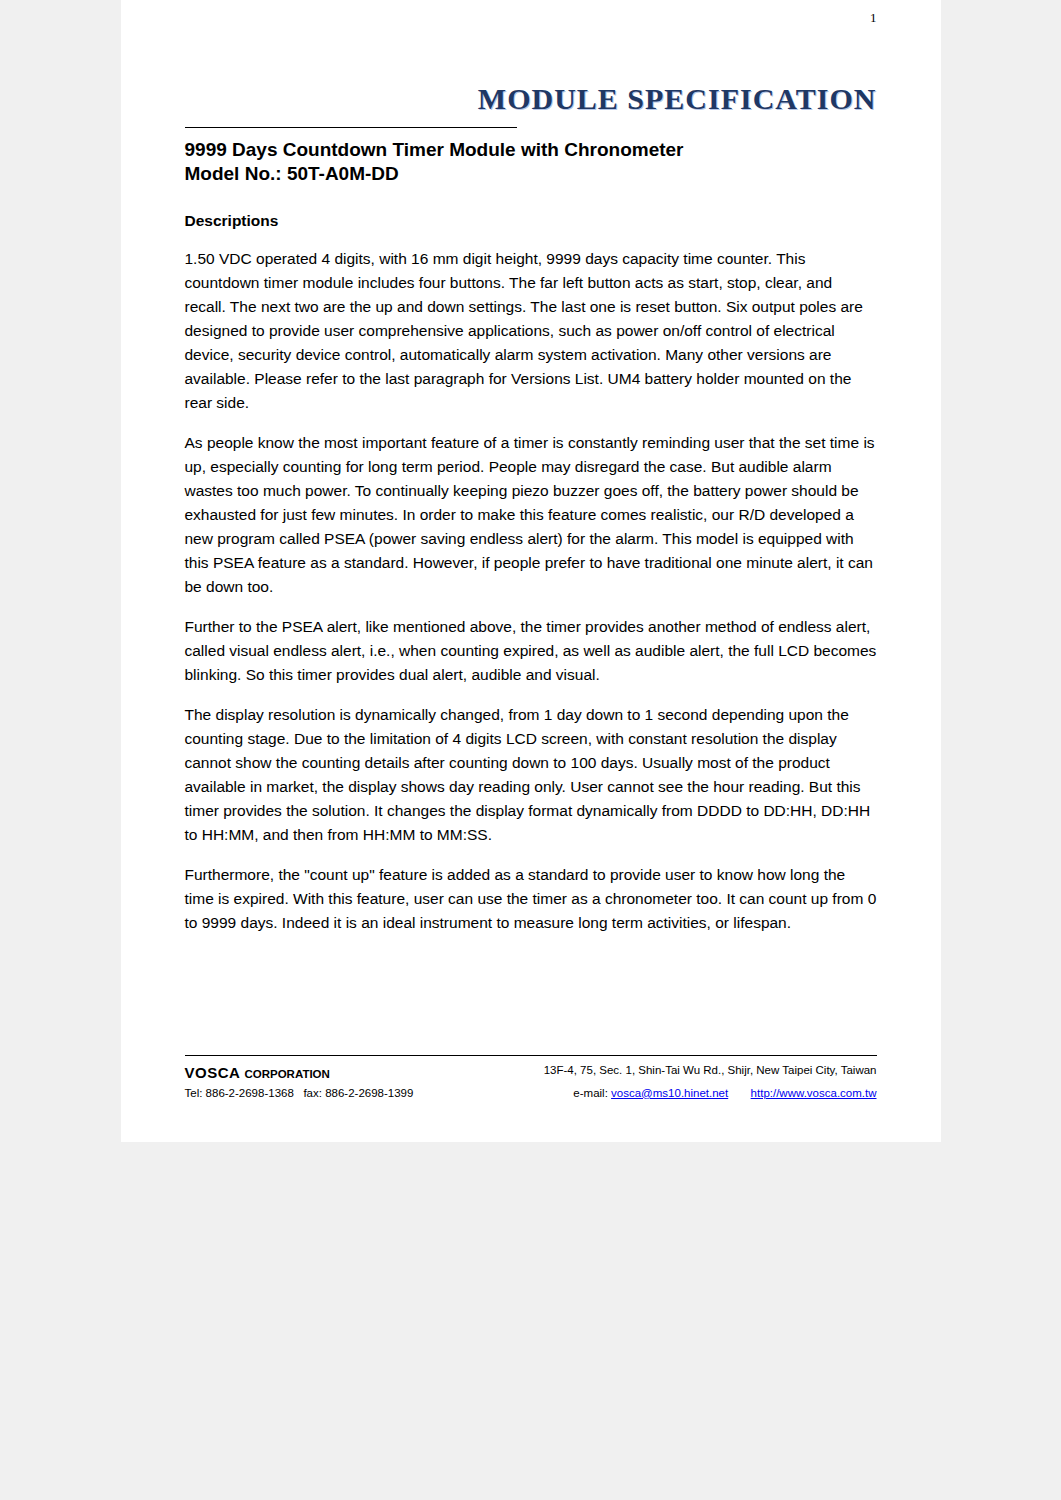1
MODULE SPECIFICATION
9999 Days Countdown Timer Module with Chronometer
Model No.: 50T-A0M-DD
Descriptions
1.50 VDC operated 4 digits, with 16 mm digit height, 9999 days capacity time counter. This countdown timer module includes four buttons. The far left button acts as start, stop, clear, and recall. The next two are the up and down settings. The last one is reset button. Six output poles are designed to provide user comprehensive applications, such as power on/off control of electrical device, security device control, automatically alarm system activation. Many other versions are available. Please refer to the last paragraph for Versions List. UM4 battery holder mounted on the rear side.
As people know the most important feature of a timer is constantly reminding user that the set time is up, especially counting for long term period. People may disregard the case. But audible alarm wastes too much power. To continually keeping piezo buzzer goes off, the battery power should be exhausted for just few minutes. In order to make this feature comes realistic, our R/D developed a new program called PSEA (power saving endless alert) for the alarm. This model is equipped with this PSEA feature as a standard. However, if people prefer to have traditional one minute alert, it can be down too.
Further to the PSEA alert, like mentioned above, the timer provides another method of endless alert, called visual endless alert, i.e., when counting expired, as well as audible alert, the full LCD becomes blinking. So this timer provides dual alert, audible and visual.
The display resolution is dynamically changed, from 1 day down to 1 second depending upon the counting stage. Due to the limitation of 4 digits LCD screen, with constant resolution the display cannot show the counting details after counting down to 100 days. Usually most of the product available in market, the display shows day reading only. User cannot see the hour reading. But this timer provides the solution. It changes the display format dynamically from DDDD to DD:HH, DD:HH to HH:MM, and then from HH:MM to MM:SS.
Furthermore, the "count up" feature is added as a standard to provide user to know how long the time is expired. With this feature, user can use the timer as a chronometer too. It can count up from 0 to 9999 days. Indeed it is an ideal instrument to measure long term activities, or lifespan.
| VOSCA CORPORATION | 13F-4, 75, Sec. 1, Shin-Tai Wu Rd., Shijr, New Taipei City, Taiwan |
| Tel: 886-2-2698-1368 fax: 886-2-2698-1399 | e-mail: vosca@ms10.hinet.net http://www.vosca.com.tw |